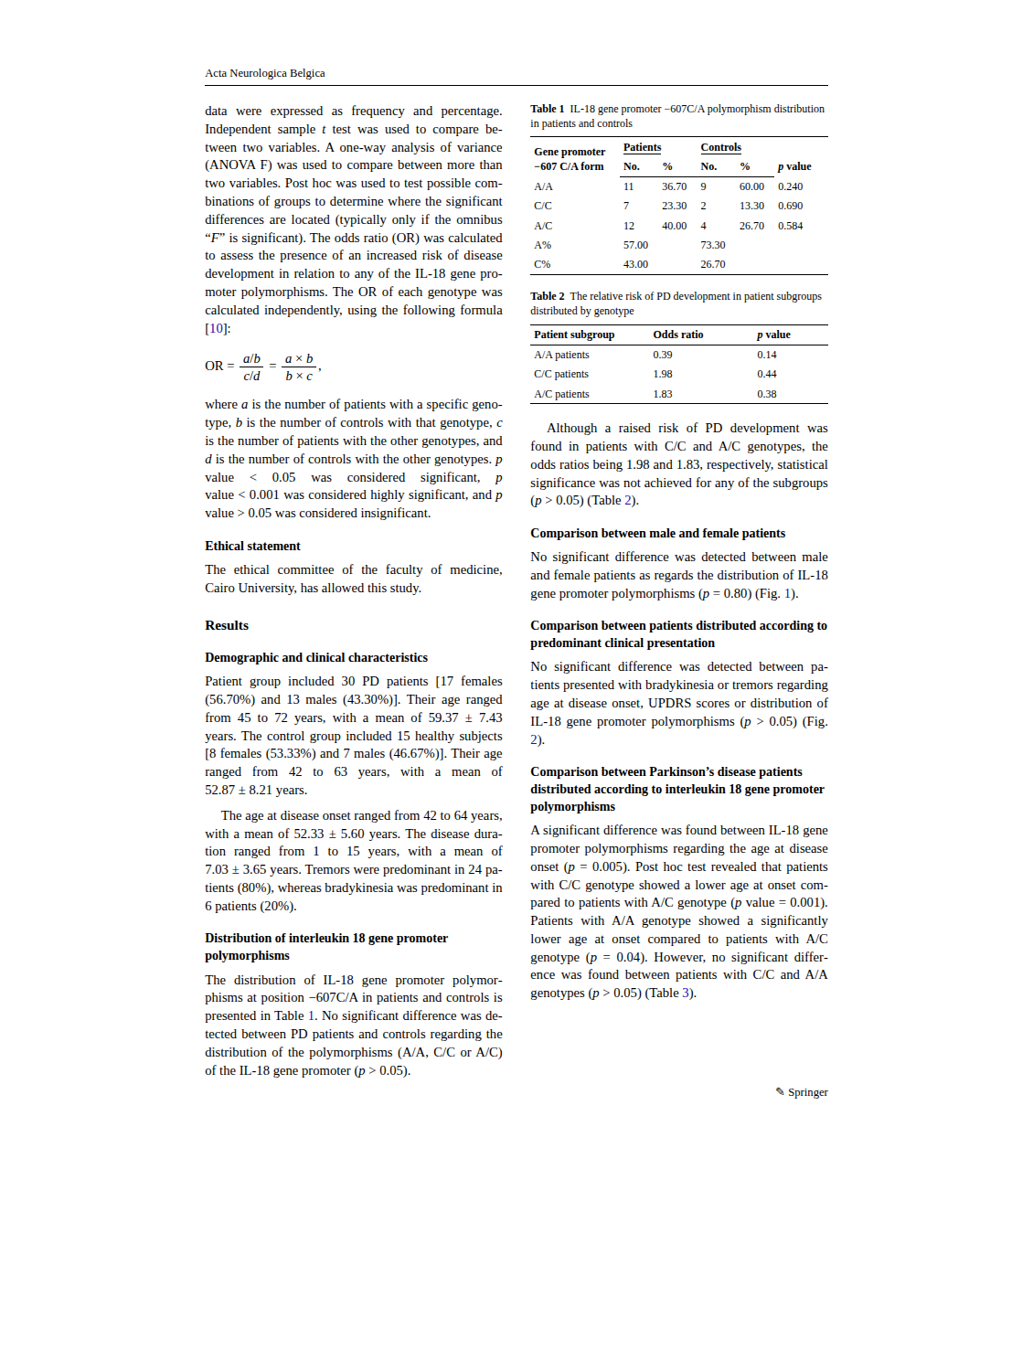Acta Neurologica Belgica
data were expressed as frequency and percentage. Independent sample t test was used to compare between two variables. A one-way analysis of variance (ANOVA F) was used to compare between more than two variables. Post hoc was used to test possible combinations of groups to determine where the significant differences are located (typically only if the omnibus “F” is significant). The odds ratio (OR) was calculated to assess the presence of an increased risk of disease development in relation to any of the IL-18 gene promoter polymorphisms. The OR of each genotype was calculated independently, using the following formula [10]:
OR = a/b c/d = a × b b × c,
where a is the number of patients with a specific genotype, b is the number of controls with that genotype, c is the number of patients with the other genotypes, and d is the number of controls with the other genotypes. p value < 0.05 was considered significant, p value < 0.001 was considered highly significant, and p value > 0.05 was considered insignificant.
Ethical statement
The ethical committee of the faculty of medicine, Cairo University, has allowed this study.
Results
Demographic and clinical characteristics
Patient group included 30 PD patients [17 females (56.70%) and 13 males (43.30%)]. Their age ranged from 45 to 72 years, with a mean of 59.37 ± 7.43 years. The control group included 15 healthy subjects [8 females (53.33%) and 7 males (46.67%)]. Their age ranged from 42 to 63 years, with a mean of 52.87 ± 8.21 years.
The age at disease onset ranged from 42 to 64 years, with a mean of 52.33 ± 5.60 years. The disease duration ranged from 1 to 15 years, with a mean of 7.03 ± 3.65 years. Tremors were predominant in 24 patients (80%), whereas bradykinesia was predominant in 6 patients (20%).
Distribution of interleukin 18 gene promoter polymorphisms
The distribution of IL-18 gene promoter polymorphisms at position −607C/A in patients and controls is presented in Table 1. No significant difference was detected between PD patients and controls regarding the distribution of the polymorphisms (A/A, C/C or A/C) of the IL-18 gene promoter (p > 0.05).
Table 1 IL-18 gene promoter −607C/A polymorphism distribution in patients and controls
| Gene promoter −607 C/A form | Patients | Controls | p value |
| --- | --- | --- | --- |
| No. | % | No. | % |
| A/A | 11 | 36.70 | 9 | 60.00 | 0.240 |
| C/C | 7 | 23.30 | 2 | 13.30 | 0.690 |
| A/C | 12 | 40.00 | 4 | 26.70 | 0.584 |
| A% | 57.00 | | 73.30 | | |
| C% | 43.00 | | 26.70 | | |
Table 2 The relative risk of PD development in patient subgroups distributed by genotype
| Patient subgroup | Odds ratio | p value |
| --- | --- | --- |
| A/A patients | 0.39 | 0.14 |
| C/C patients | 1.98 | 0.44 |
| A/C patients | 1.83 | 0.38 |
Although a raised risk of PD development was found in patients with C/C and A/C genotypes, the odds ratios being 1.98 and 1.83, respectively, statistical significance was not achieved for any of the subgroups (p > 0.05) (Table 2).
Comparison between male and female patients
No significant difference was detected between male and female patients as regards the distribution of IL-18 gene promoter polymorphisms (p = 0.80) (Fig. 1).
Comparison between patients distributed according to predominant clinical presentation
No significant difference was detected between patients presented with bradykinesia or tremors regarding age at disease onset, UPDRS scores or distribution of IL-18 gene promoter polymorphisms (p > 0.05) (Fig. 2).
Comparison between Parkinson’s disease patients distributed according to interleukin 18 gene promoter polymorphisms
A significant difference was found between IL-18 gene promoter polymorphisms regarding the age at disease onset (p = 0.005). Post hoc test revealed that patients with C/C genotype showed a lower age at onset compared to patients with A/C genotype (p value = 0.001). Patients with A/A genotype showed a significantly lower age at onset compared to patients with A/C genotype (p = 0.04). However, no significant difference was found between patients with C/C and A/A genotypes (p > 0.05) (Table 3).
✎ Springer